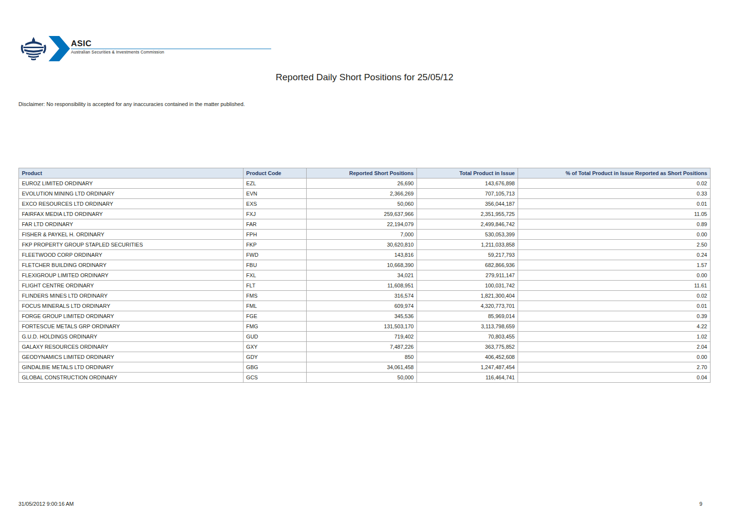ASIC
Australian Securities & Investments Commission
Reported Daily Short Positions for 25/05/12
Disclaimer: No responsibility is accepted for any inaccuracies contained in the matter published.
| Product | Product Code | Reported Short Positions | Total Product in Issue | % of Total Product in Issue Reported as Short Positions |
| --- | --- | --- | --- | --- |
| EUROZ LIMITED ORDINARY | EZL | 26,690 | 143,676,898 | 0.02 |
| EVOLUTION MINING LTD ORDINARY | EVN | 2,366,269 | 707,105,713 | 0.33 |
| EXCO RESOURCES LTD ORDINARY | EXS | 50,060 | 356,044,187 | 0.01 |
| FAIRFAX MEDIA LTD ORDINARY | FXJ | 259,637,966 | 2,351,955,725 | 11.05 |
| FAR LTD ORDINARY | FAR | 22,194,079 | 2,499,846,742 | 0.89 |
| FISHER & PAYKEL H. ORDINARY | FPH | 7,000 | 530,053,399 | 0.00 |
| FKP PROPERTY GROUP STAPLED SECURITIES | FKP | 30,620,810 | 1,211,033,858 | 2.50 |
| FLEETWOOD CORP ORDINARY | FWD | 143,816 | 59,217,793 | 0.24 |
| FLETCHER BUILDING ORDINARY | FBU | 10,668,390 | 682,866,936 | 1.57 |
| FLEXIGROUP LIMITED ORDINARY | FXL | 34,021 | 279,911,147 | 0.00 |
| FLIGHT CENTRE ORDINARY | FLT | 11,608,951 | 100,031,742 | 11.61 |
| FLINDERS MINES LTD ORDINARY | FMS | 316,574 | 1,821,300,404 | 0.02 |
| FOCUS MINERALS LTD ORDINARY | FML | 609,974 | 4,320,773,701 | 0.01 |
| FORGE GROUP LIMITED ORDINARY | FGE | 345,536 | 85,969,014 | 0.39 |
| FORTESCUE METALS GRP ORDINARY | FMG | 131,503,170 | 3,113,798,659 | 4.22 |
| G.U.D. HOLDINGS ORDINARY | GUD | 719,402 | 70,803,455 | 1.02 |
| GALAXY RESOURCES ORDINARY | GXY | 7,487,226 | 363,775,852 | 2.04 |
| GEODYNAMICS LIMITED ORDINARY | GDY | 850 | 406,452,608 | 0.00 |
| GINDALBIE METALS LTD ORDINARY | GBG | 34,061,458 | 1,247,487,454 | 2.70 |
| GLOBAL CONSTRUCTION ORDINARY | GCS | 50,000 | 116,464,741 | 0.04 |
31/05/2012 9:00:16 AM 9